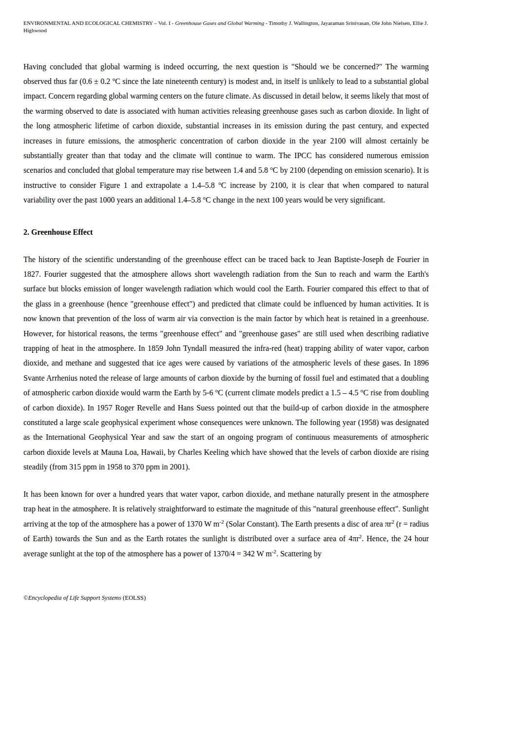ENVIRONMENTAL AND ECOLOGICAL CHEMISTRY – Vol. I - Greenhouse Gases and Global Warming - Timothy J. Wallington, Jayaraman Srinivasan, Ole John Nielsen, Ellie J. Highwood
Having concluded that global warming is indeed occurring, the next question is "Should we be concerned?" The warming observed thus far (0.6 ± 0.2 oC since the late nineteenth century) is modest and, in itself is unlikely to lead to a substantial global impact. Concern regarding global warming centers on the future climate. As discussed in detail below, it seems likely that most of the warming observed to date is associated with human activities releasing greenhouse gases such as carbon dioxide. In light of the long atmospheric lifetime of carbon dioxide, substantial increases in its emission during the past century, and expected increases in future emissions, the atmospheric concentration of carbon dioxide in the year 2100 will almost certainly be substantially greater than that today and the climate will continue to warm. The IPCC has considered numerous emission scenarios and concluded that global temperature may rise between 1.4 and 5.8 oC by 2100 (depending on emission scenario). It is instructive to consider Figure 1 and extrapolate a 1.4–5.8 oC increase by 2100, it is clear that when compared to natural variability over the past 1000 years an additional 1.4–5.8 oC change in the next 100 years would be very significant.
2. Greenhouse Effect
The history of the scientific understanding of the greenhouse effect can be traced back to Jean Baptiste-Joseph de Fourier in 1827. Fourier suggested that the atmosphere allows short wavelength radiation from the Sun to reach and warm the Earth's surface but blocks emission of longer wavelength radiation which would cool the Earth. Fourier compared this effect to that of the glass in a greenhouse (hence "greenhouse effect") and predicted that climate could be influenced by human activities. It is now known that prevention of the loss of warm air via convection is the main factor by which heat is retained in a greenhouse. However, for historical reasons, the terms "greenhouse effect" and "greenhouse gases" are still used when describing radiative trapping of heat in the atmosphere. In 1859 John Tyndall measured the infra-red (heat) trapping ability of water vapor, carbon dioxide, and methane and suggested that ice ages were caused by variations of the atmospheric levels of these gases. In 1896 Svante Arrhenius noted the release of large amounts of carbon dioxide by the burning of fossil fuel and estimated that a doubling of atmospheric carbon dioxide would warm the Earth by 5-6 oC (current climate models predict a 1.5 – 4.5 oC rise from doubling of carbon dioxide). In 1957 Roger Revelle and Hans Suess pointed out that the build-up of carbon dioxide in the atmosphere constituted a large scale geophysical experiment whose consequences were unknown. The following year (1958) was designated as the International Geophysical Year and saw the start of an ongoing program of continuous measurements of atmospheric carbon dioxide levels at Mauna Loa, Hawaii, by Charles Keeling which have showed that the levels of carbon dioxide are rising steadily (from 315 ppm in 1958 to 370 ppm in 2001).
It has been known for over a hundred years that water vapor, carbon dioxide, and methane naturally present in the atmosphere trap heat in the atmosphere. It is relatively straightforward to estimate the magnitude of this "natural greenhouse effect". Sunlight arriving at the top of the atmosphere has a power of 1370 W m-2 (Solar Constant). The Earth presents a disc of area πr2 (r = radius of Earth) towards the Sun and as the Earth rotates the sunlight is distributed over a surface area of 4πr2. Hence, the 24 hour average sunlight at the top of the atmosphere has a power of 1370/4 = 342 W m-2. Scattering by
©Encyclopedia of Life Support Systems (EOLSS)